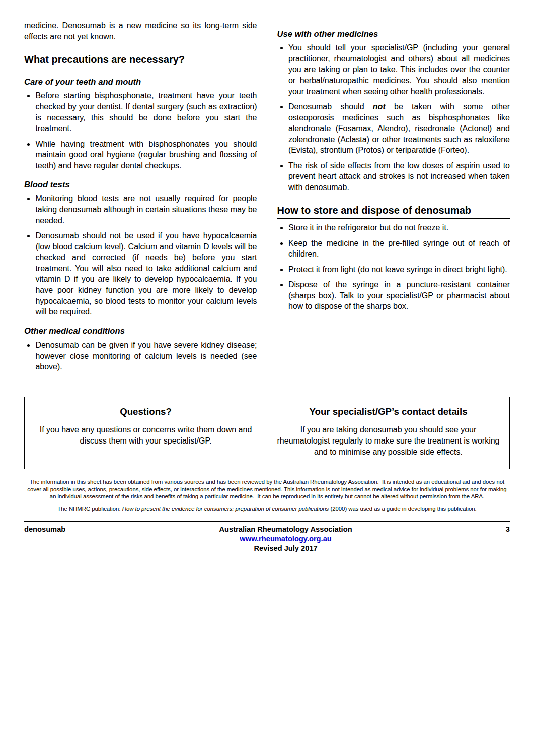medicine. Denosumab is a new medicine so its long-term side effects are not yet known.
What precautions are necessary?
Care of your teeth and mouth
Before starting bisphosphonate, treatment have your teeth checked by your dentist. If dental surgery (such as extraction) is necessary, this should be done before you start the treatment.
While having treatment with bisphosphonates you should maintain good oral hygiene (regular brushing and flossing of teeth) and have regular dental checkups.
Blood tests
Monitoring blood tests are not usually required for people taking denosumab although in certain situations these may be needed.
Denosumab should not be used if you have hypocalcaemia (low blood calcium level). Calcium and vitamin D levels will be checked and corrected (if needs be) before you start treatment. You will also need to take additional calcium and vitamin D if you are likely to develop hypocalcaemia. If you have poor kidney function you are more likely to develop hypocalcaemia, so blood tests to monitor your calcium levels will be required.
Other medical conditions
Denosumab can be given if you have severe kidney disease; however close monitoring of calcium levels is needed (see above).
Use with other medicines
You should tell your specialist/GP (including your general practitioner, rheumatologist and others) about all medicines you are taking or plan to take. This includes over the counter or herbal/naturopathic medicines. You should also mention your treatment when seeing other health professionals.
Denosumab should not be taken with some other osteoporosis medicines such as bisphosphonates like alendronate (Fosamax, Alendro), risedronate (Actonel) and zolendronate (Aclasta) or other treatments such as raloxifene (Evista), strontium (Protos) or teriparatide (Forteo).
The risk of side effects from the low doses of aspirin used to prevent heart attack and strokes is not increased when taken with denosumab.
How to store and dispose of denosumab
Store it in the refrigerator but do not freeze it.
Keep the medicine in the pre-filled syringe out of reach of children.
Protect it from light (do not leave syringe in direct bright light).
Dispose of the syringe in a puncture-resistant container (sharps box). Talk to your specialist/GP or pharmacist about how to dispose of the sharps box.
Questions?
If you have any questions or concerns write them down and discuss them with your specialist/GP.
Your specialist/GP’s contact details
If you are taking denosumab you should see your rheumatologist regularly to make sure the treatment is working and to minimise any possible side effects.
The information in this sheet has been obtained from various sources and has been reviewed by the Australian Rheumatology Association. It is intended as an educational aid and does not cover all possible uses, actions, precautions, side effects, or interactions of the medicines mentioned. This information is not intended as medical advice for individual problems nor for making an individual assessment of the risks and benefits of taking a particular medicine. It can be reproduced in its entirety but cannot be altered without permission from the ARA.
The NHMRC publication: How to present the evidence for consumers: preparation of consumer publications (2000) was used as a guide in developing this publication.
denosumab
Australian Rheumatology Association
www.rheumatology.org.au
Revised July 2017
3